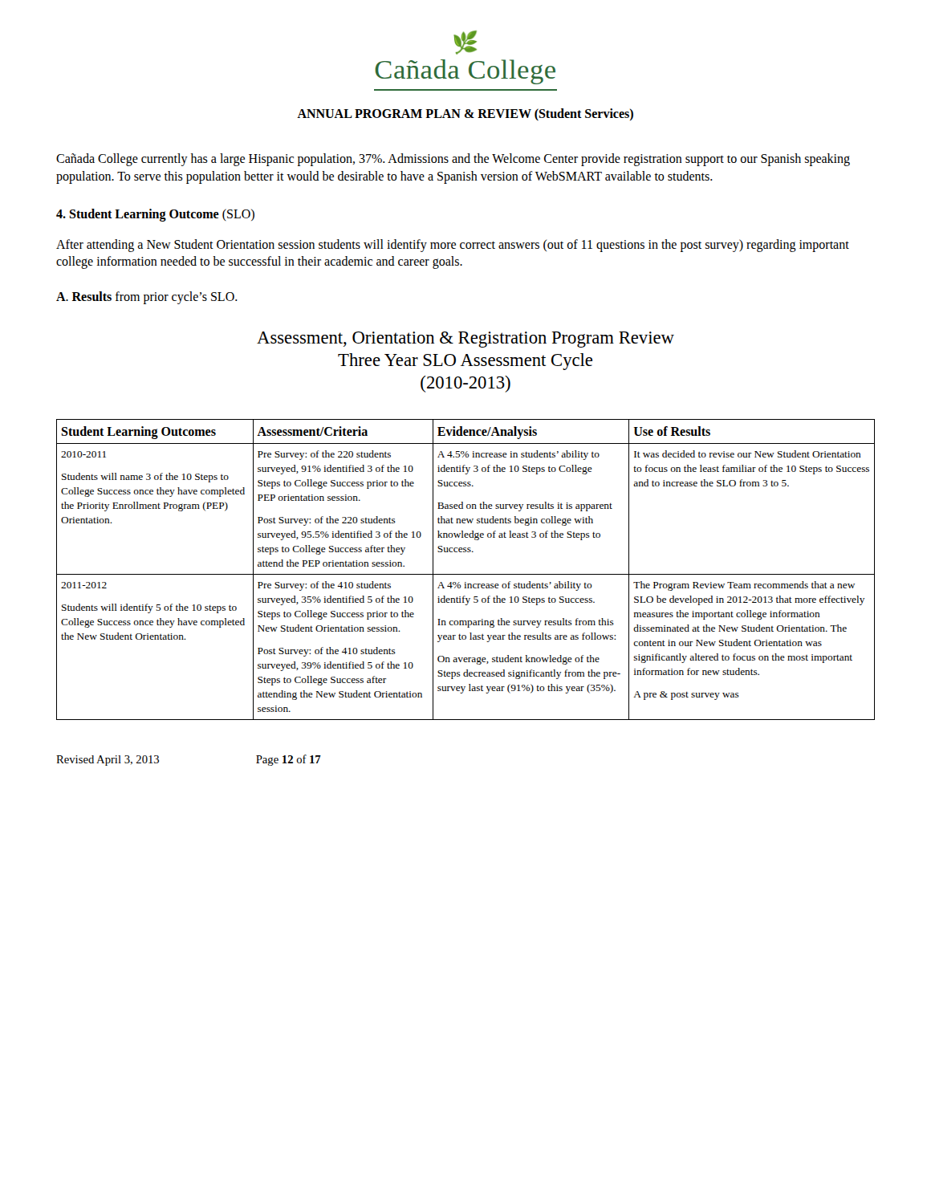🌿Cañada College
ANNUAL PROGRAM PLAN & REVIEW (Student Services)
Cañada College currently has a large Hispanic population, 37%. Admissions and the Welcome Center provide registration support to our Spanish speaking population. To serve this population better it would be desirable to have a Spanish version of WebSMART available to students.
4. Student Learning Outcome (SLO)
After attending a New Student Orientation session students will identify more correct answers (out of 11 questions in the post survey) regarding important college information needed to be successful in their academic and career goals.
A. Results from prior cycle’s SLO.
Assessment, Orientation & Registration Program Review
Three Year SLO Assessment Cycle
(2010-2013)
| Student Learning Outcomes | Assessment/Criteria | Evidence/Analysis | Use of Results |
| --- | --- | --- | --- |
| 2010-2011 Students will name 3 of the 10 Steps to College Success once they have completed the Priority Enrollment Program (PEP) Orientation. | Pre Survey: of the 220 students surveyed, 91% identified 3 of the 10 Steps to College Success prior to the PEP orientation session. Post Survey: of the 220 students surveyed, 95.5% identified 3 of the 10 steps to College Success after they attend the PEP orientation session. | A 4.5% increase in students’ ability to identify 3 of the 10 Steps to College Success. Based on the survey results it is apparent that new students begin college with knowledge of at least 3 of the Steps to Success. | It was decided to revise our New Student Orientation to focus on the least familiar of the 10 Steps to Success and to increase the SLO from 3 to 5. |
| 2011-2012 Students will identify 5 of the 10 steps to College Success once they have completed the New Student Orientation. | Pre Survey: of the 410 students surveyed, 35% identified 5 of the 10 Steps to College Success prior to the New Student Orientation session. Post Survey: of the 410 students surveyed, 39% identified 5 of the 10 Steps to College Success after attending the New Student Orientation session. | A 4% increase of students’ ability to identify 5 of the 10 Steps to Success. In comparing the survey results from this year to last year the results are as follows: On average, student knowledge of the Steps decreased significantly from the pre-survey last year (91%) to this year (35%). | The Program Review Team recommends that a new SLO be developed in 2012-2013 that more effectively measures the important college information disseminated at the New Student Orientation. The content in our New Student Orientation was significantly altered to focus on the most important information for new students. A pre & post survey was |
Revised April 3, 2013 Page 12 of 17